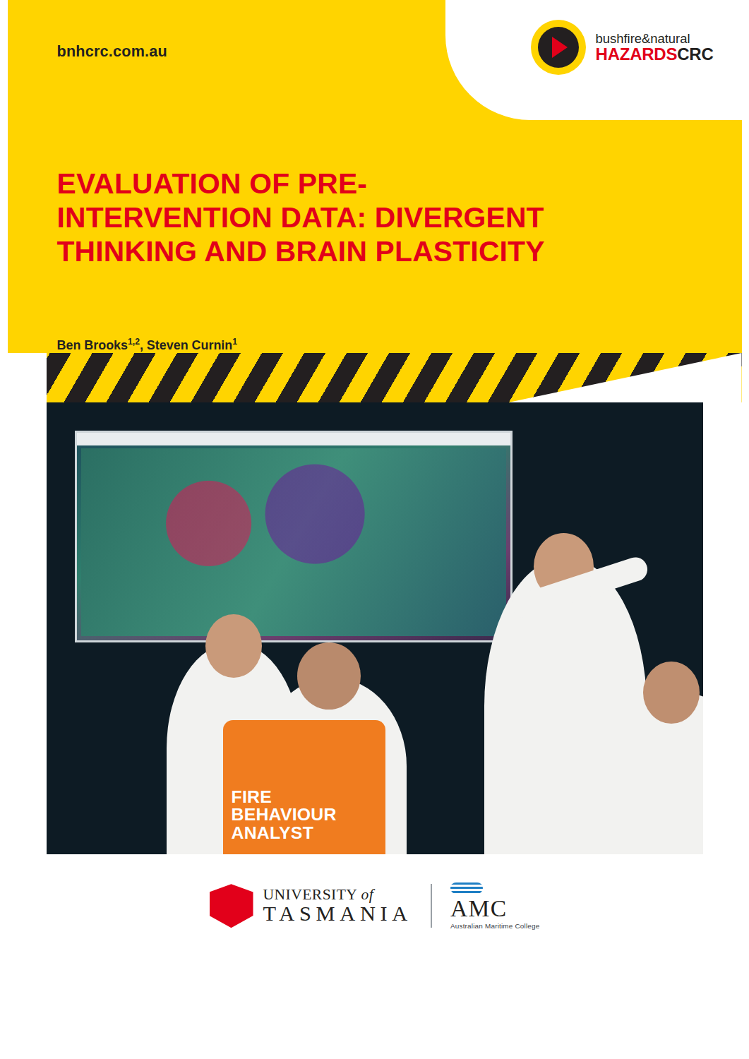bnhcrc.com.au
bushfire&natural
HAZARDS CRC
Evaluation of pre-intervention data: divergent thinking and brain plasticity
Ben Brooks1,2, Steven Curnin1
University of Tasmania1, Australian Maritime College2
Common Operating Picture
Fire Behaviour Analyst
UNIVERSITY of
TASMANIA
AMC
Australian Maritime College